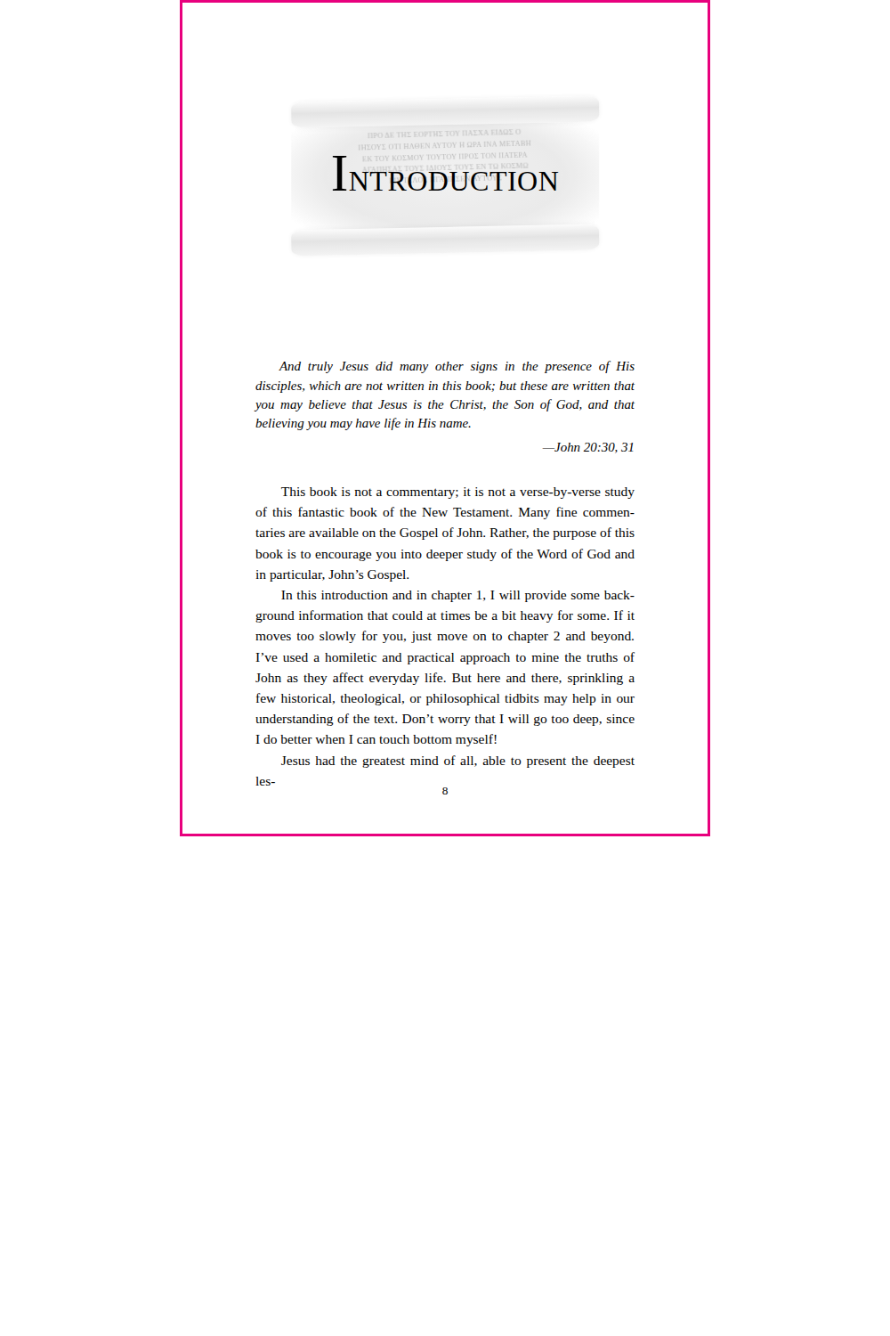ΠΡΟ ΔΕ ΤΗΣ ΕΟΡΤΗΣ ΤΟΥ ΠΑΣΧΑ ΕΙΔΩΣ Ο
ΙΗΣΟΥΣ ΟΤΙ ΗΛΘΕΝ ΑΥΤΟΥ Η ΩΡΑ ΙΝΑ ΜΕΤΑΒΗ
ΕΚ ΤΟΥ ΚΟΣΜΟΥ ΤΟΥΤΟΥ ΠΡΟΣ ΤΟΝ ΠΑΤΕΡΑ
ΑΓΑΠΗΣΑΣ ΤΟΥΣ ΙΔΙΟΥΣ ΤΟΥΣ ΕΝ ΤΩ ΚΟΣΜΩ
ΕΙΣ ΤΕΛΟΣ ΗΓΑΠΗΣΕΝ ΑΥΤΟΥΣ
Introduction
And truly Jesus did many other signs in the presence of His disciples, which are not written in this book; but these are written that you may believe that Jesus is the Christ, the Son of God, and that believing you may have life in His name.
—John 20:30, 31
This book is not a commentary; it is not a verse-by-verse study of this fantastic book of the New Testament. Many fine commentaries are available on the Gospel of John. Rather, the purpose of this book is to encourage you into deeper study of the Word of God and in particular, John’s Gospel.
In this introduction and in chapter 1, I will provide some background information that could at times be a bit heavy for some. If it moves too slowly for you, just move on to chapter 2 and beyond. I’ve used a homiletic and practical approach to mine the truths of John as they affect everyday life. But here and there, sprinkling a few historical, theological, or philosophical tidbits may help in our understanding of the text. Don’t worry that I will go too deep, since I do better when I can touch bottom myself!
Jesus had the greatest mind of all, able to present the deepest les-
8